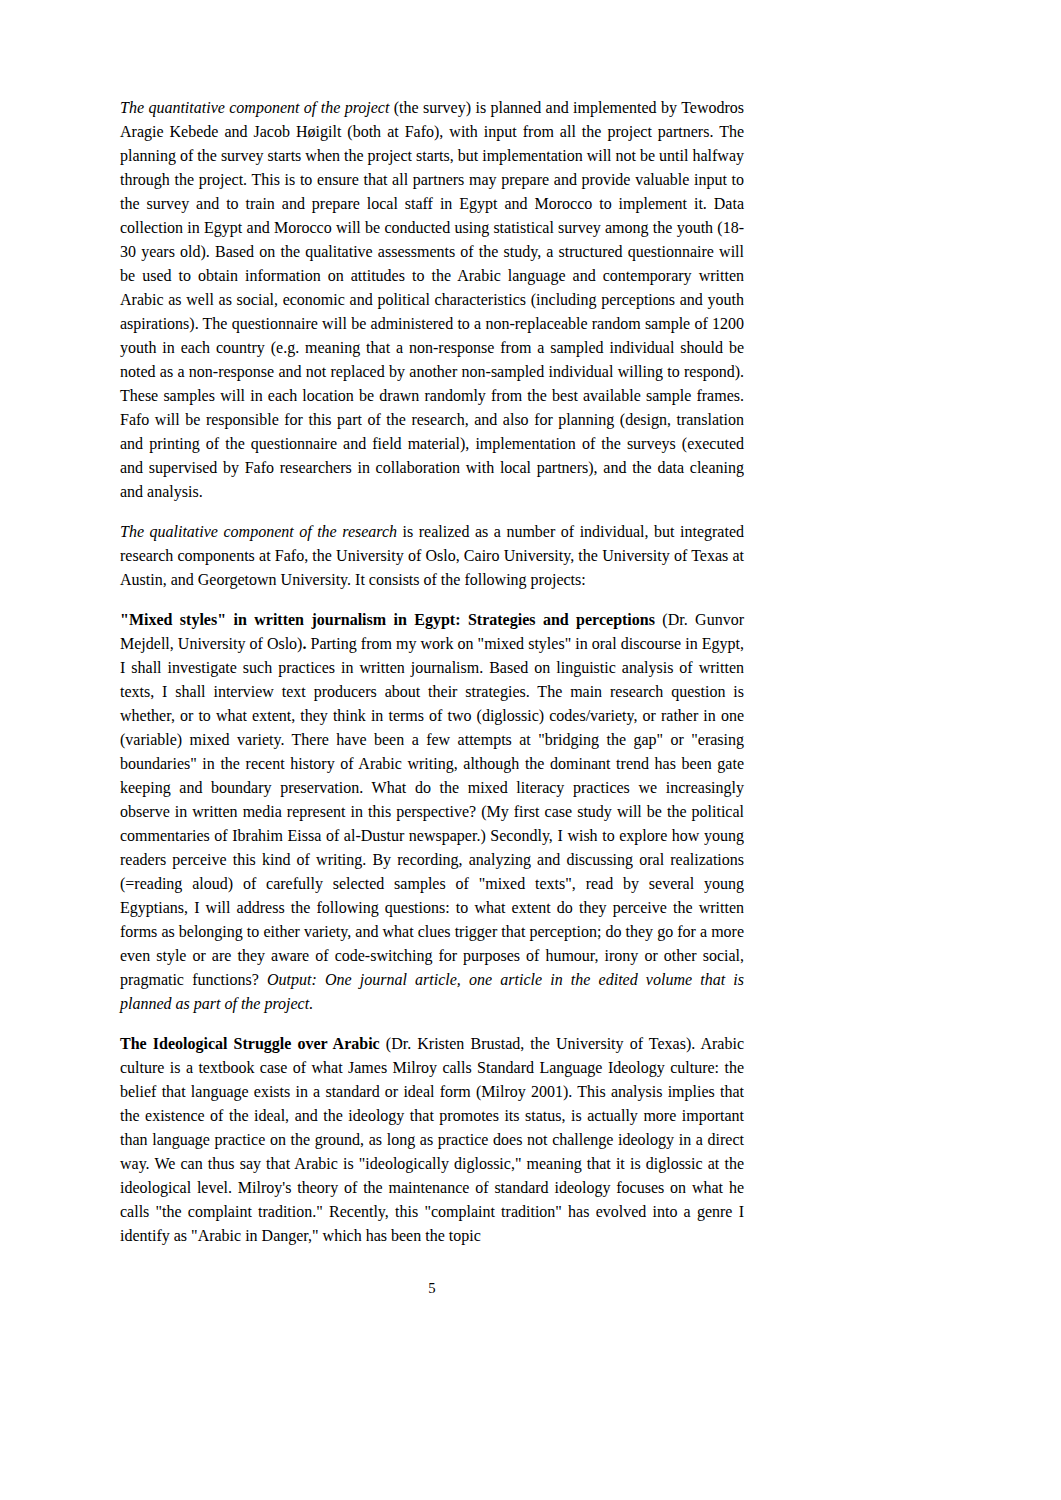The quantitative component of the project (the survey) is planned and implemented by Tewodros Aragie Kebede and Jacob Høigilt (both at Fafo), with input from all the project partners. The planning of the survey starts when the project starts, but implementation will not be until halfway through the project. This is to ensure that all partners may prepare and provide valuable input to the survey and to train and prepare local staff in Egypt and Morocco to implement it. Data collection in Egypt and Morocco will be conducted using statistical survey among the youth (18-30 years old). Based on the qualitative assessments of the study, a structured questionnaire will be used to obtain information on attitudes to the Arabic language and contemporary written Arabic as well as social, economic and political characteristics (including perceptions and youth aspirations). The questionnaire will be administered to a non-replaceable random sample of 1200 youth in each country (e.g. meaning that a non-response from a sampled individual should be noted as a non-response and not replaced by another non-sampled individual willing to respond). These samples will in each location be drawn randomly from the best available sample frames. Fafo will be responsible for this part of the research, and also for planning (design, translation and printing of the questionnaire and field material), implementation of the surveys (executed and supervised by Fafo researchers in collaboration with local partners), and the data cleaning and analysis.
The qualitative component of the research is realized as a number of individual, but integrated research components at Fafo, the University of Oslo, Cairo University, the University of Texas at Austin, and Georgetown University. It consists of the following projects:
"Mixed styles" in written journalism in Egypt: Strategies and perceptions (Dr. Gunvor Mejdell, University of Oslo). Parting from my work on "mixed styles" in oral discourse in Egypt, I shall investigate such practices in written journalism. Based on linguistic analysis of written texts, I shall interview text producers about their strategies. The main research question is whether, or to what extent, they think in terms of two (diglossic) codes/variety, or rather in one (variable) mixed variety. There have been a few attempts at "bridging the gap" or "erasing boundaries" in the recent history of Arabic writing, although the dominant trend has been gate keeping and boundary preservation. What do the mixed literacy practices we increasingly observe in written media represent in this perspective? (My first case study will be the political commentaries of Ibrahim Eissa of al-Dustur newspaper.) Secondly, I wish to explore how young readers perceive this kind of writing. By recording, analyzing and discussing oral realizations (=reading aloud) of carefully selected samples of "mixed texts", read by several young Egyptians, I will address the following questions: to what extent do they perceive the written forms as belonging to either variety, and what clues trigger that perception; do they go for a more even style or are they aware of code-switching for purposes of humour, irony or other social, pragmatic functions? Output: One journal article, one article in the edited volume that is planned as part of the project.
The Ideological Struggle over Arabic (Dr. Kristen Brustad, the University of Texas). Arabic culture is a textbook case of what James Milroy calls Standard Language Ideology culture: the belief that language exists in a standard or ideal form (Milroy 2001). This analysis implies that the existence of the ideal, and the ideology that promotes its status, is actually more important than language practice on the ground, as long as practice does not challenge ideology in a direct way. We can thus say that Arabic is "ideologically diglossic," meaning that it is diglossic at the ideological level. Milroy's theory of the maintenance of standard ideology focuses on what he calls "the complaint tradition." Recently, this "complaint tradition" has evolved into a genre I identify as "Arabic in Danger," which has been the topic
5